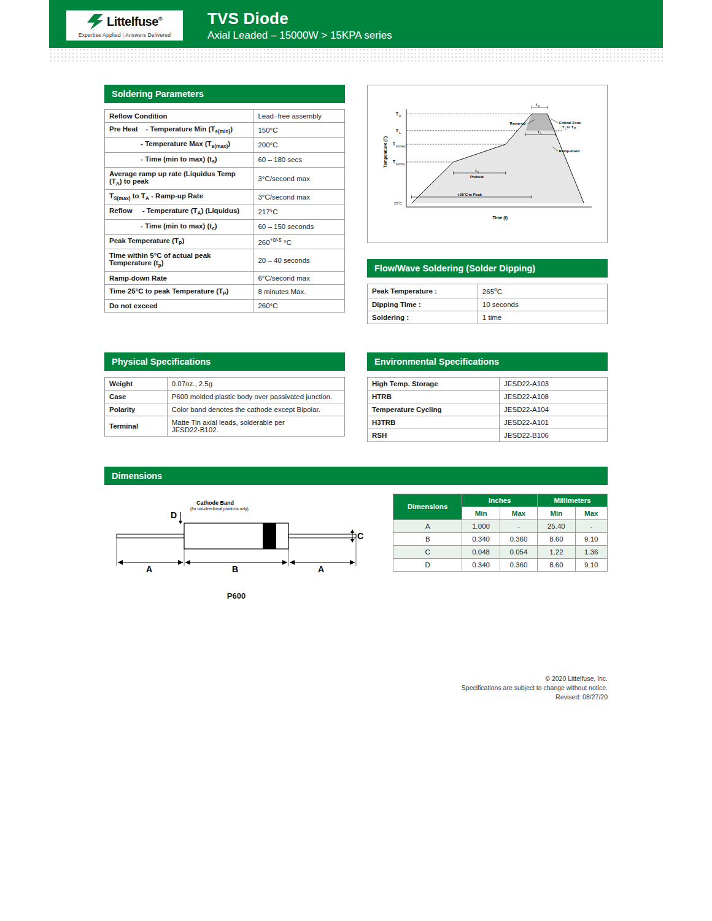Littelfuse®
Expertise Applied | Answers Delivered
TVS Diode
Axial Leaded – 15000W > 15KPA series
Soldering Parameters
| Reflow Condition | Lead–free assembly |
| Pre Heat - Temperature Min (T s(min) ) | 150°C |
| - Temperature Max (T s(max) ) | 200°C |
| - Time (min to max) (t s ) | 60 – 180 secs |
| Average ramp up rate (Liquidus Temp (T A ) to peak | 3°C/second max |
| T S(max) to T A - Ramp-up Rate | 3°C/second max |
| Reflow - Temperature (T A ) (Liquidus) | 217°C |
| - Time (min to max) (t c ) | 60 – 150 seconds |
| Peak Temperature (T P ) | 260 +0/-5 °C |
| Time within 5°C of actual peak Temperature (t p ) | 20 – 40 seconds |
| Ramp-down Rate | 6°C/second max |
| Time 25°C to peak Temperature (T P ) | 8 minutes Max. |
| Do not exceed | 260°C |
Temperature (T) Time (t) TP TL Ts(max) Ts(min) 25˚C tp Ramp-up Critical Zone TL to TP tL Ramp-down ts Preheat t 25˚C to Peak
Flow/Wave Soldering (Solder Dipping)
| Peak Temperature : | 265 o C |
| Dipping Time : | 10 seconds |
| Soldering : | 1 time |
Physical Specifications
| Weight | 0.07oz., 2.5g |
| Case | P600 molded plastic body over passivated junction. |
| Polarity | Color band denotes the cathode except Bipolar. |
| Terminal | Matte Tin axial leads, solderable per JESD22-B102. |
Environmental Specifications
| High Temp. Storage | JESD22-A103 |
| HTRB | JESD22-A108 |
| Temperature Cycling | JESD22-A104 |
| H3TRB | JESD22-A101 |
| RSH | JESD22-B106 |
Dimensions
Cathode Band (for uni-directional products only) D C A B A
P600
| Dimensions | Inches | Millimeters |
| --- | --- | --- |
| Min | Max | Min | Max |
| A | 1.000 | - | 25.40 | - |
| B | 0.340 | 0.360 | 8.60 | 9.10 |
| C | 0.048 | 0.054 | 1.22 | 1.36 |
| D | 0.340 | 0.360 | 8.60 | 9.10 |
© 2020 Littelfuse, Inc.
Specifications are subject to change without notice.
Revised: 08/27/20